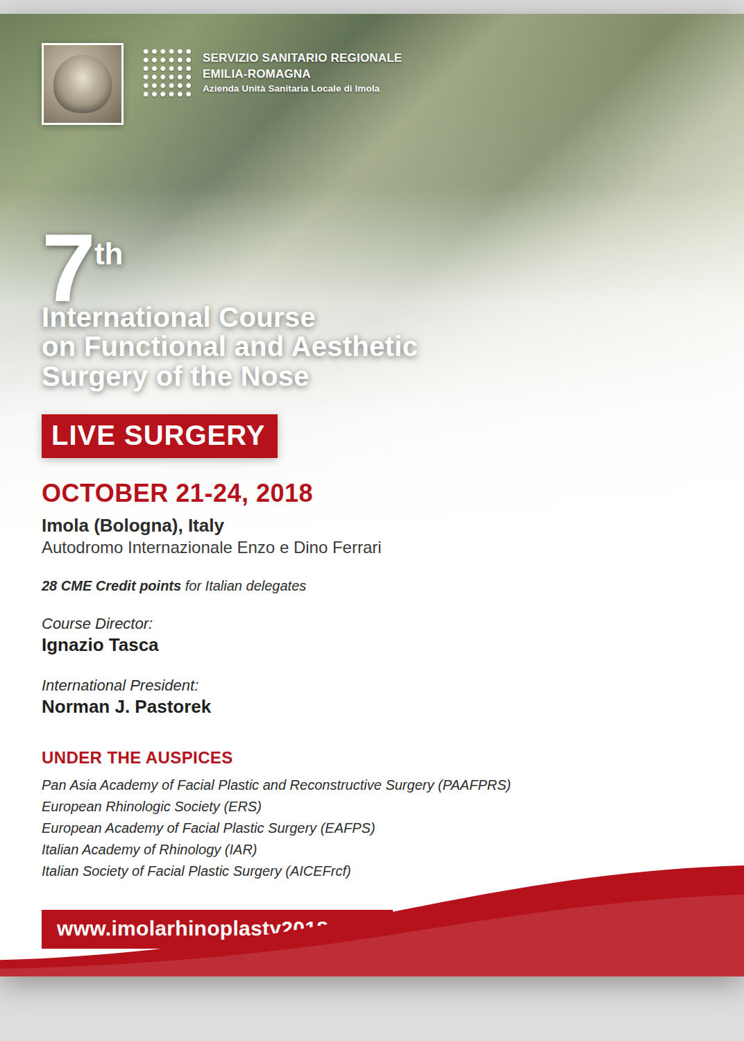SERVIZIO SANITARIO REGIONALE
EMILIA-ROMAGNA
Azienda Unità Sanitaria Locale di Imola
7 th
International Course
on Functional and Aesthetic
Surgery of the Nose
LIVE SURGERY
OCTOBER 21-24, 2018
Imola (Bologna), Italy
Autodromo Internazionale Enzo e Dino Ferrari
28 CME Credit points for Italian delegates
Course Director:
Ignazio Tasca
International President:
Norman J. Pastorek
UNDER THE AUSPICES
Pan Asia Academy of Facial Plastic and Reconstructive Surgery (PAAFPRS)
European Rhinologic Society (ERS)
European Academy of Facial Plastic Surgery (EAFPS)
Italian Academy of Rhinology (IAR)
Italian Society of Facial Plastic Surgery (AICEFrcf)
www.imolarhinoplasty2018.com
Program